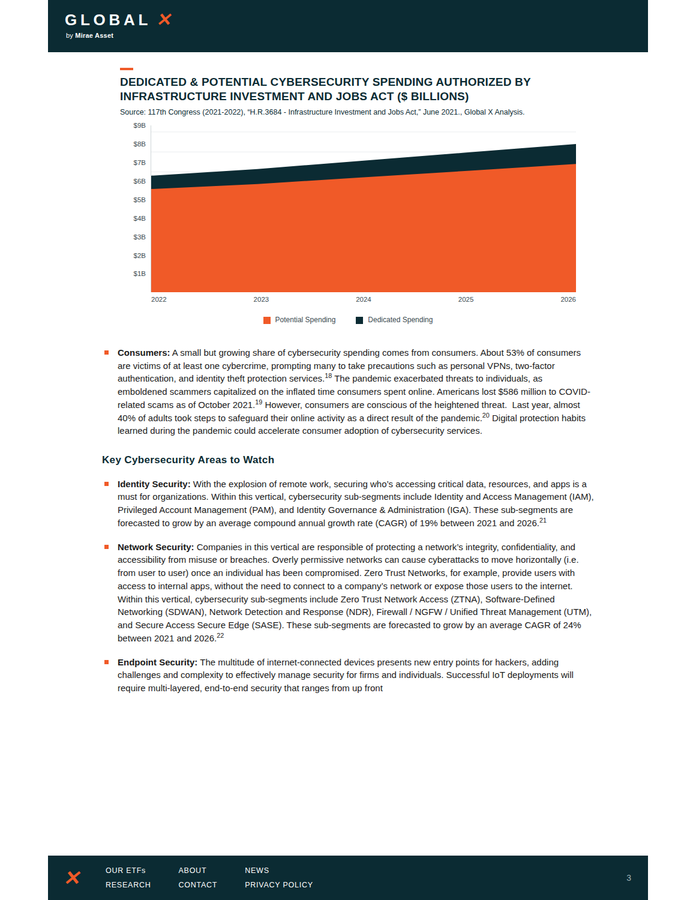GLOBAL✕
by Mirae Asset
Dedicated & Potential Cybersecurity Spending Authorized by Infrastructure Investment and Jobs Act ($ Billions)
Source: 117th Congress (2021-2022), “H.R.3684 - Infrastructure Investment and Jobs Act,” June 2021., Global X Analysis.
$9B $8B $7B $6B $5B $4B $3B $2B $1B
20222023202420252026
Potential Spending Dedicated Spending
Consumers: A small but growing share of cybersecurity spending comes from consumers. About 53% of consumers are victims of at least one cybercrime, prompting many to take precautions such as personal VPNs, two-factor authentication, and identity theft protection services.18 The pandemic exacerbated threats to individuals, as emboldened scammers capitalized on the inflated time consumers spent online. Americans lost $586 million to COVID-related scams as of October 2021.19 However, consumers are conscious of the heightened threat. Last year, almost 40% of adults took steps to safeguard their online activity as a direct result of the pandemic.20 Digital protection habits learned during the pandemic could accelerate consumer adoption of cybersecurity services.
Key Cybersecurity Areas to Watch
Identity Security: With the explosion of remote work, securing who’s accessing critical data, resources, and apps is a must for organizations. Within this vertical, cybersecurity sub-segments include Identity and Access Management (IAM), Privileged Account Management (PAM), and Identity Governance & Administration (IGA). These sub-segments are forecasted to grow by an average compound annual growth rate (CAGR) of 19% between 2021 and 2026.21
Network Security: Companies in this vertical are responsible of protecting a network’s integrity, confidentiality, and accessibility from misuse or breaches. Overly permissive networks can cause cyberattacks to move horizontally (i.e. from user to user) once an individual has been compromised. Zero Trust Networks, for example, provide users with access to internal apps, without the need to connect to a company’s network or expose those users to the internet. Within this vertical, cybersecurity sub-segments include Zero Trust Network Access (ZTNA), Software-Defined Networking (SDWAN), Network Detection and Response (NDR), Firewall / NGFW / Unified Threat Management (UTM), and Secure Access Secure Edge (SASE). These sub-segments are forecasted to grow by an average CAGR of 24% between 2021 and 2026.22
Endpoint Security: The multitude of internet-connected devices presents new entry points for hackers, adding challenges and complexity to effectively manage security for firms and individuals. Successful IoT deployments will require multi-layered, end-to-end security that ranges from up front
✕
OUR ETFs ABOUT NEWS RESEARCH CONTACT PRIVACY POLICY
3